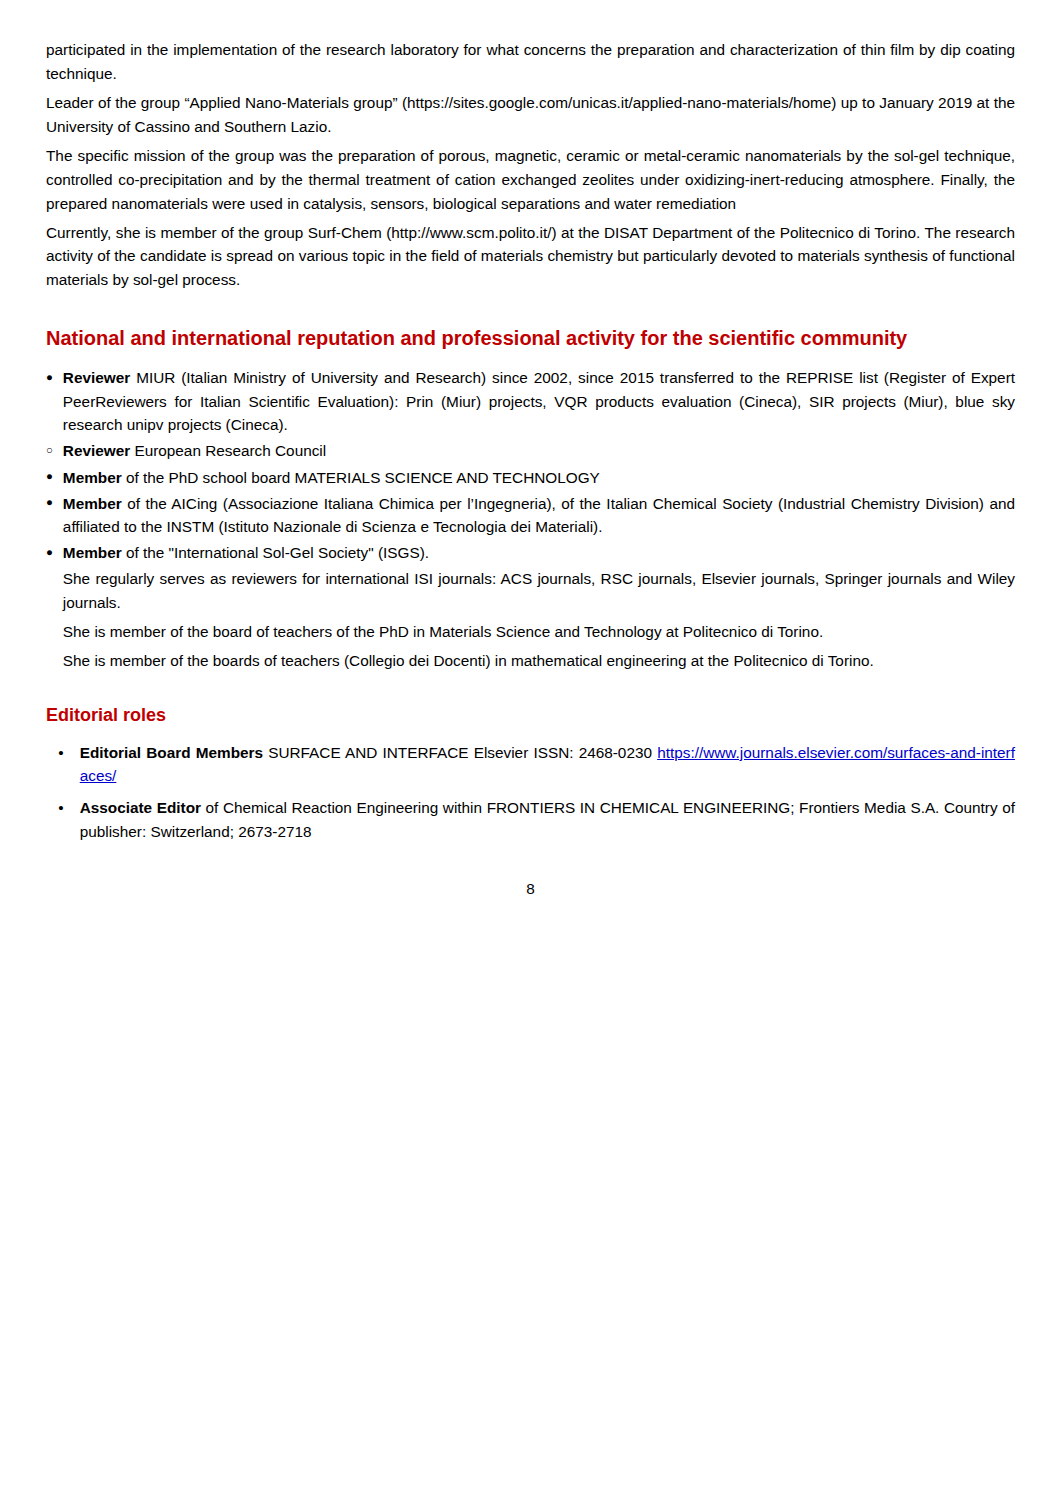participated in the implementation of the research laboratory for what concerns the preparation and characterization of thin film by dip coating technique.
Leader of the group “Applied Nano-Materials group” (https://sites.google.com/unicas.it/applied-nano-materials/home) up to January 2019 at the University of Cassino and Southern Lazio.
The specific mission of the group was the preparation of porous, magnetic, ceramic or metal-ceramic nanomaterials by the sol-gel technique, controlled co-precipitation and by the thermal treatment of cation exchanged zeolites under oxidizing-inert-reducing atmosphere. Finally, the prepared nanomaterials were used in catalysis, sensors, biological separations and water remediation
Currently, she is member of the group Surf-Chem (http://www.scm.polito.it/) at the DISAT Department of the Politecnico di Torino. The research activity of the candidate is spread on various topic in the field of materials chemistry but particularly devoted to materials synthesis of functional materials by sol-gel process.
National and international reputation and professional activity for the scientific community
Reviewer MIUR (Italian Ministry of University and Research) since 2002, since 2015 transferred to the REPRISE list (Register of Expert PeerReviewers for Italian Scientific Evaluation): Prin (Miur) projects, VQR products evaluation (Cineca), SIR projects (Miur), blue sky research unipv projects (Cineca).
Reviewer European Research Council
Member of the PhD school board MATERIALS SCIENCE AND TECHNOLOGY
Member of the AICing (Associazione Italiana Chimica per l’Ingegneria), of the Italian Chemical Society (Industrial Chemistry Division) and affiliated to the INSTM (Istituto Nazionale di Scienza e Tecnologia dei Materiali).
Member of the "International Sol-Gel Society" (ISGS).
She regularly serves as reviewers for international ISI journals: ACS journals, RSC journals, Elsevier journals, Springer journals and Wiley journals.
She is member of the board of teachers of the PhD in Materials Science and Technology at Politecnico di Torino.
She is member of the boards of teachers (Collegio dei Docenti) in mathematical engineering at the Politecnico di Torino.
Editorial roles
Editorial Board Members SURFACE AND INTERFACE Elsevier ISSN: 2468-0230 https://www.journals.elsevier.com/surfaces-and-interfaces/
Associate Editor of Chemical Reaction Engineering within FRONTIERS IN CHEMICAL ENGINEERING; Frontiers Media S.A. Country of publisher: Switzerland; 2673-2718
8